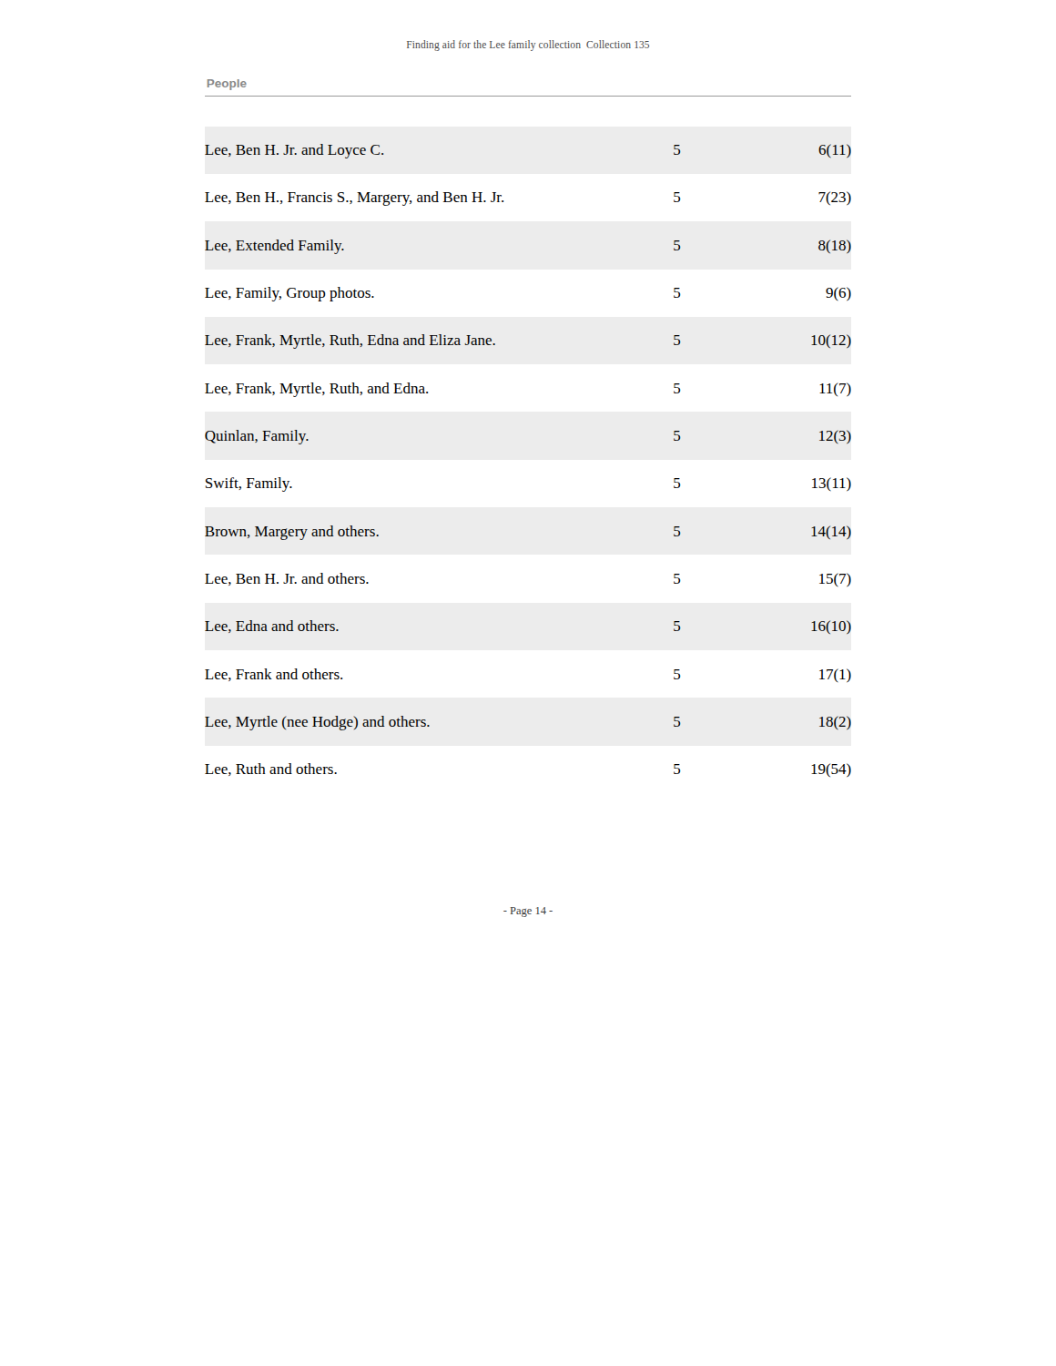Finding aid for the Lee family collection Collection 135
People
| Lee, Ben H. Jr. and Loyce C. | 5 | 6(11) |
| Lee, Ben H., Francis S., Margery, and Ben H. Jr. | 5 | 7(23) |
| Lee, Extended Family. | 5 | 8(18) |
| Lee, Family, Group photos. | 5 | 9(6) |
| Lee, Frank, Myrtle, Ruth, Edna and Eliza Jane. | 5 | 10(12) |
| Lee, Frank, Myrtle, Ruth, and Edna. | 5 | 11(7) |
| Quinlan, Family. | 5 | 12(3) |
| Swift, Family. | 5 | 13(11) |
| Brown, Margery and others. | 5 | 14(14) |
| Lee, Ben H. Jr. and others. | 5 | 15(7) |
| Lee, Edna and others. | 5 | 16(10) |
| Lee, Frank and others. | 5 | 17(1) |
| Lee, Myrtle (nee Hodge) and others. | 5 | 18(2) |
| Lee, Ruth and others. | 5 | 19(54) |
- Page 14 -